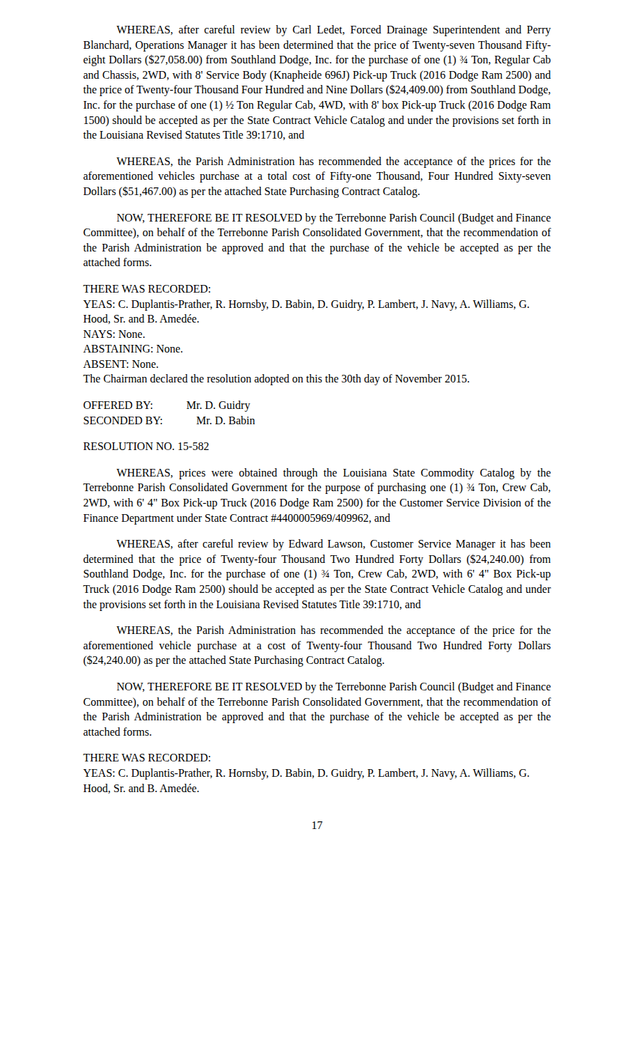WHEREAS, after careful review by Carl Ledet, Forced Drainage Superintendent and Perry Blanchard, Operations Manager it has been determined that the price of Twenty-seven Thousand Fifty-eight Dollars ($27,058.00) from Southland Dodge, Inc. for the purchase of one (1) ¾ Ton, Regular Cab and Chassis, 2WD, with 8' Service Body (Knapheide 696J) Pick-up Truck (2016 Dodge Ram 2500) and the price of Twenty-four Thousand Four Hundred and Nine Dollars ($24,409.00) from Southland Dodge, Inc. for the purchase of one (1) ½ Ton Regular Cab, 4WD, with 8' box Pick-up Truck (2016 Dodge Ram 1500) should be accepted as per the State Contract Vehicle Catalog and under the provisions set forth in the Louisiana Revised Statutes Title 39:1710, and
WHEREAS, the Parish Administration has recommended the acceptance of the prices for the aforementioned vehicles purchase at a total cost of Fifty-one Thousand, Four Hundred Sixty-seven Dollars ($51,467.00) as per the attached State Purchasing Contract Catalog.
NOW, THEREFORE BE IT RESOLVED by the Terrebonne Parish Council (Budget and Finance Committee), on behalf of the Terrebonne Parish Consolidated Government, that the recommendation of the Parish Administration be approved and that the purchase of the vehicle be accepted as per the attached forms.
THERE WAS RECORDED:
YEAS: C. Duplantis-Prather, R. Hornsby, D. Babin, D. Guidry, P. Lambert, J. Navy, A. Williams, G. Hood, Sr. and B. Amedée.
NAYS: None.
ABSTAINING: None.
ABSENT: None.
The Chairman declared the resolution adopted on this the 30th day of November 2015.
OFFERED BY: Mr. D. Guidry
SECONDED BY: Mr. D. Babin
RESOLUTION NO. 15-582
WHEREAS, prices were obtained through the Louisiana State Commodity Catalog by the Terrebonne Parish Consolidated Government for the purpose of purchasing one (1) ¾ Ton, Crew Cab, 2WD, with 6' 4" Box Pick-up Truck (2016 Dodge Ram 2500) for the Customer Service Division of the Finance Department under State Contract #4400005969/409962, and
WHEREAS, after careful review by Edward Lawson, Customer Service Manager it has been determined that the price of Twenty-four Thousand Two Hundred Forty Dollars ($24,240.00) from Southland Dodge, Inc. for the purchase of one (1) ¾ Ton, Crew Cab, 2WD, with 6' 4" Box Pick-up Truck (2016 Dodge Ram 2500) should be accepted as per the State Contract Vehicle Catalog and under the provisions set forth in the Louisiana Revised Statutes Title 39:1710, and
WHEREAS, the Parish Administration has recommended the acceptance of the price for the aforementioned vehicle purchase at a cost of Twenty-four Thousand Two Hundred Forty Dollars ($24,240.00) as per the attached State Purchasing Contract Catalog.
NOW, THEREFORE BE IT RESOLVED by the Terrebonne Parish Council (Budget and Finance Committee), on behalf of the Terrebonne Parish Consolidated Government, that the recommendation of the Parish Administration be approved and that the purchase of the vehicle be accepted as per the attached forms.
THERE WAS RECORDED:
YEAS: C. Duplantis-Prather, R. Hornsby, D. Babin, D. Guidry, P. Lambert, J. Navy, A. Williams, G. Hood, Sr. and B. Amedée.
17